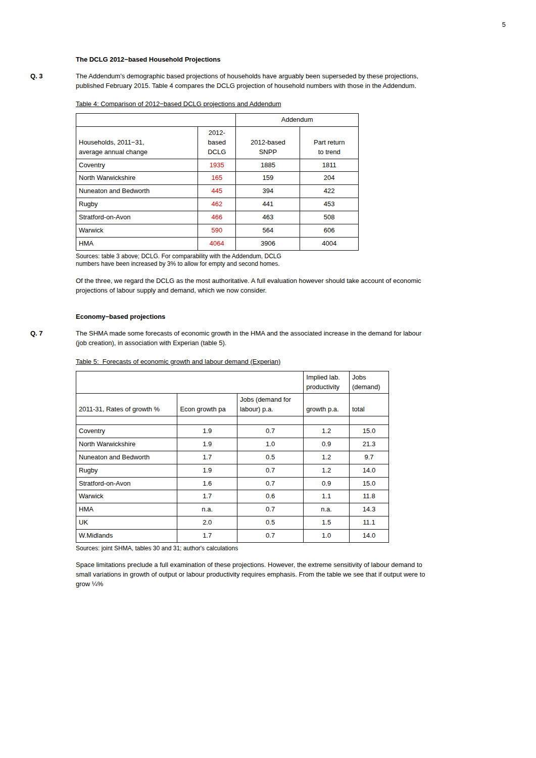5
The DCLG 2012−based Household Projections
Q. 3
The Addendum's demographic based projections of households have arguably been superseded by these projections, published February 2015. Table 4 compares the DCLG projection of household numbers with those in the Addendum.
Table 4: Comparison of 2012−based DCLG projections and Addendum
| | | Addendum |
| Households, 2011−31, average annual change | 2012- based DCLG | 2012-based SNPP | Part return to trend |
| Coventry | 1935 | 1885 | 1811 |
| North Warwickshire | 165 | 159 | 204 |
| Nuneaton and Bedworth | 445 | 394 | 422 |
| Rugby | 462 | 441 | 453 |
| Stratford-on-Avon | 466 | 463 | 508 |
| Warwick | 590 | 564 | 606 |
| HMA | 4064 | 3906 | 4004 |
Sources: table 3 above; DCLG. For comparability with the Addendum, DCLG
numbers have been increased by 3% to allow for empty and second homes.
Of the three, we regard the DCLG as the most authoritative. A full evaluation however should take account of economic projections of labour supply and demand, which we now consider.
Economy−based projections
Q. 7
The SHMA made some forecasts of economic growth in the HMA and the associated increase in the demand for labour (job creation), in association with Experian (table 5).
Table 5: Forecasts of economic growth and labour demand (Experian)
| | | | Implied lab. productivity | Jobs (demand) |
| 2011-31, Rates of growth % | Econ growth pa | Jobs (demand for labour) p.a. | growth p.a. | total |
| Coventry | 1.9 | 0.7 | 1.2 | 15.0 |
| North Warwickshire | 1.9 | 1.0 | 0.9 | 21.3 |
| Nuneaton and Bedworth | 1.7 | 0.5 | 1.2 | 9.7 |
| Rugby | 1.9 | 0.7 | 1.2 | 14.0 |
| Stratford-on-Avon | 1.6 | 0.7 | 0.9 | 15.0 |
| Warwick | 1.7 | 0.6 | 1.1 | 11.8 |
| HMA | n.a. | 0.7 | n.a. | 14.3 |
| UK | 2.0 | 0.5 | 1.5 | 11.1 |
| W.Midlands | 1.7 | 0.7 | 1.0 | 14.0 |
Sources: joint SHMA, tables 30 and 31; author's calculations
Space limitations preclude a full examination of these projections. However, the extreme sensitivity of labour demand to small variations in growth of output or labour productivity requires emphasis. From the table we see that if output were to grow ¼%